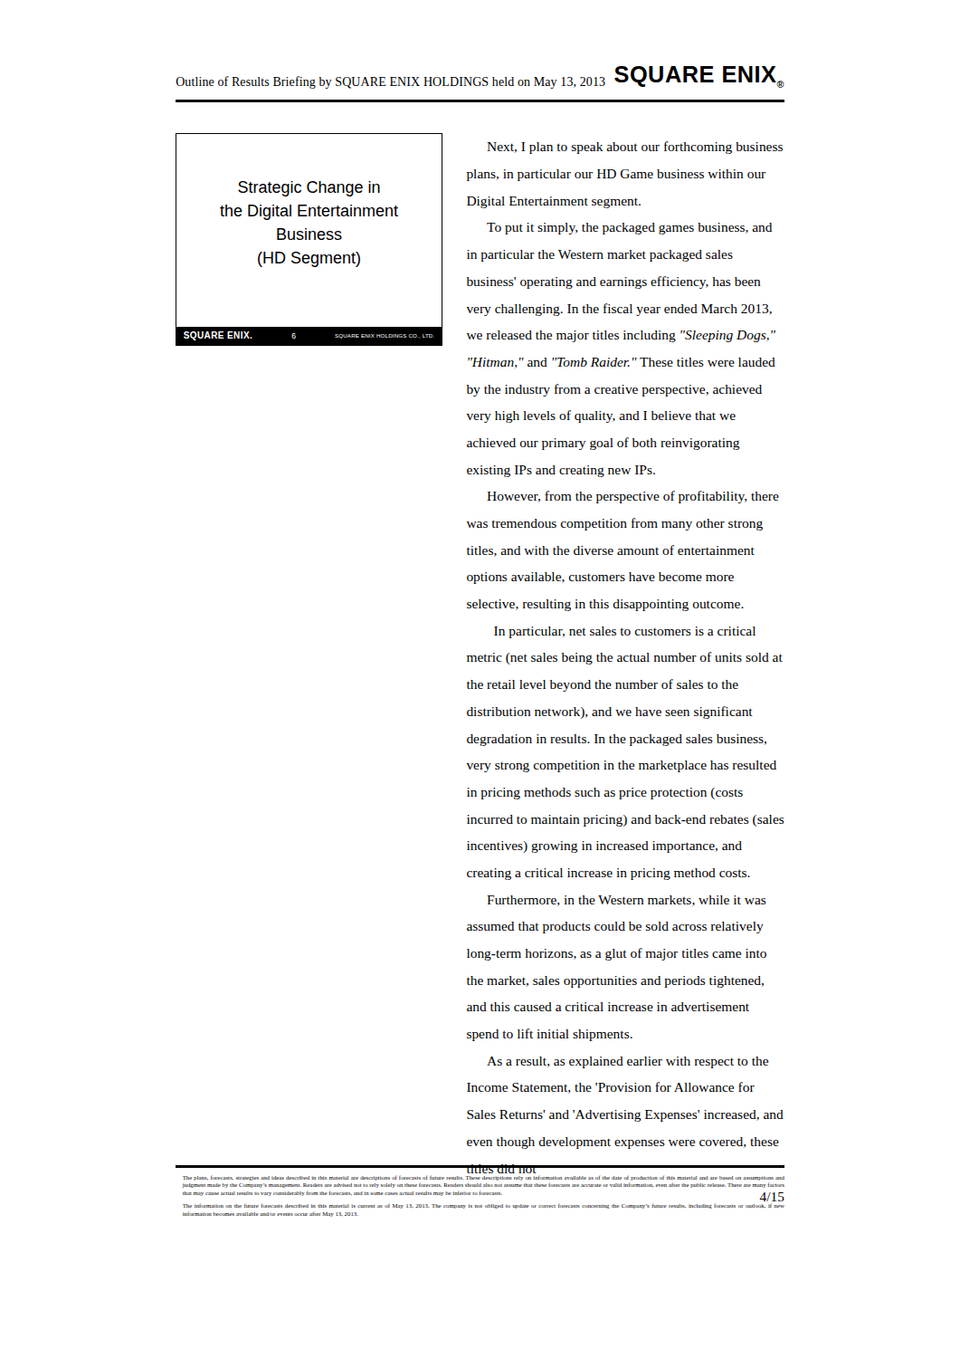Outline of Results Briefing by SQUARE ENIX HOLDINGS held on May 13, 2013
SQUARE ENIX®
Strategic Change in
the Digital Entertainment Business
(HD Segment)
SQUARE ENIX. 6 SQUARE ENIX HOLDINGS CO., LTD.
Next, I plan to speak about our forthcoming business plans, in particular our HD Game business within our Digital Entertainment segment.
To put it simply, the packaged games business, and in particular the Western market packaged sales business' operating and earnings efficiency, has been very challenging. In the fiscal year ended March 2013, we released the major titles including "Sleeping Dogs," "Hitman," and "Tomb Raider." These titles were lauded by the industry from a creative perspective, achieved very high levels of quality, and I believe that we achieved our primary goal of both reinvigorating existing IPs and creating new IPs.
However, from the perspective of profitability, there was tremendous competition from many other strong titles, and with the diverse amount of entertainment options available, customers have become more selective, resulting in this disappointing outcome.
In particular, net sales to customers is a critical metric (net sales being the actual number of units sold at the retail level beyond the number of sales to the distribution network), and we have seen significant degradation in results. In the packaged sales business, very strong competition in the marketplace has resulted in pricing methods such as price protection (costs incurred to maintain pricing) and back-end rebates (sales incentives) growing in increased importance, and creating a critical increase in pricing method costs.
Furthermore, in the Western markets, while it was assumed that products could be sold across relatively long-term horizons, as a glut of major titles came into the market, sales opportunities and periods tightened, and this caused a critical increase in advertisement spend to lift initial shipments.
As a result, as explained earlier with respect to the Income Statement, the 'Provision for Allowance for Sales Returns' and 'Advertising Expenses' increased, and even though development expenses were covered, these titles did not
4/15
The plans, forecasts, strategies and ideas described in this material are descriptions of forecasts of future results. These descriptions rely on information available as of the date of production of this material and are based on assumptions and judgment made by the Company’s management. Readers are advised not to rely solely on these forecasts. Readers should also not assume that these forecasts are accurate or valid information, even after the public release. There are many factors that may cause actual results to vary considerably from the forecasts, and in some cases actual results may be inferior to forecasts.
The information on the future forecasts described in this material is current as of May 13, 2013. The company is not obliged to update or correct forecasts concerning the Company’s future results, including forecasts or outlook, if new information becomes available and/or events occur after May 13, 2013.